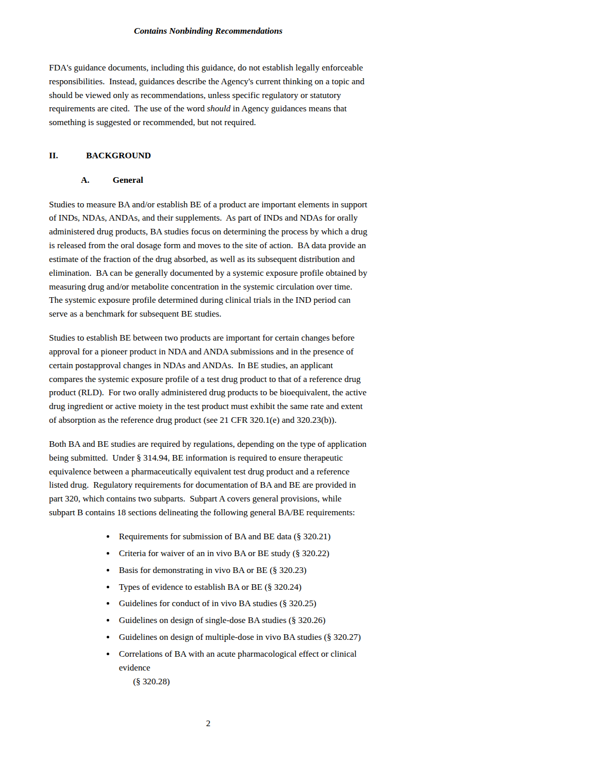Contains Nonbinding Recommendations
FDA's guidance documents, including this guidance, do not establish legally enforceable responsibilities. Instead, guidances describe the Agency's current thinking on a topic and should be viewed only as recommendations, unless specific regulatory or statutory requirements are cited. The use of the word should in Agency guidances means that something is suggested or recommended, but not required.
II. BACKGROUND
A. General
Studies to measure BA and/or establish BE of a product are important elements in support of INDs, NDAs, ANDAs, and their supplements. As part of INDs and NDAs for orally administered drug products, BA studies focus on determining the process by which a drug is released from the oral dosage form and moves to the site of action. BA data provide an estimate of the fraction of the drug absorbed, as well as its subsequent distribution and elimination. BA can be generally documented by a systemic exposure profile obtained by measuring drug and/or metabolite concentration in the systemic circulation over time. The systemic exposure profile determined during clinical trials in the IND period can serve as a benchmark for subsequent BE studies.
Studies to establish BE between two products are important for certain changes before approval for a pioneer product in NDA and ANDA submissions and in the presence of certain postapproval changes in NDAs and ANDAs. In BE studies, an applicant compares the systemic exposure profile of a test drug product to that of a reference drug product (RLD). For two orally administered drug products to be bioequivalent, the active drug ingredient or active moiety in the test product must exhibit the same rate and extent of absorption as the reference drug product (see 21 CFR 320.1(e) and 320.23(b)).
Both BA and BE studies are required by regulations, depending on the type of application being submitted. Under § 314.94, BE information is required to ensure therapeutic equivalence between a pharmaceutically equivalent test drug product and a reference listed drug. Regulatory requirements for documentation of BA and BE are provided in part 320, which contains two subparts. Subpart A covers general provisions, while subpart B contains 18 sections delineating the following general BA/BE requirements:
Requirements for submission of BA and BE data (§ 320.21)
Criteria for waiver of an in vivo BA or BE study (§ 320.22)
Basis for demonstrating in vivo BA or BE (§ 320.23)
Types of evidence to establish BA or BE (§ 320.24)
Guidelines for conduct of in vivo BA studies (§ 320.25)
Guidelines on design of single-dose BA studies (§ 320.26)
Guidelines on design of multiple-dose in vivo BA studies (§ 320.27)
Correlations of BA with an acute pharmacological effect or clinical evidence(§ 320.28)
2